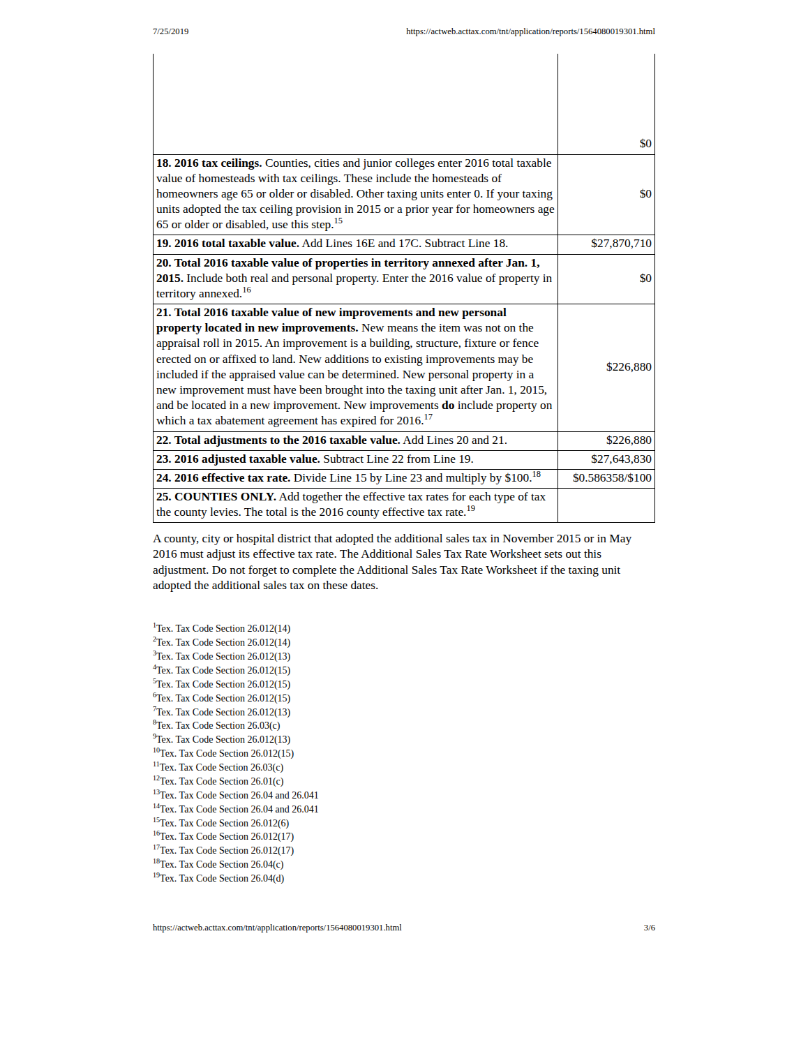7/25/2019 https://actweb.acttax.com/tnt/application/reports/1564080019301.html
| | $0 |
| 18. 2016 tax ceilings. Counties, cities and junior colleges enter 2016 total taxable value of homesteads with tax ceilings. These include the homesteads of homeowners age 65 or older or disabled. Other taxing units enter 0. If your taxing units adopted the tax ceiling provision in 2015 or a prior year for homeowners age 65 or older or disabled, use this step. 15 | $0 |
| 19. 2016 total taxable value. Add Lines 16E and 17C. Subtract Line 18. | $27,870,710 |
| 20. Total 2016 taxable value of properties in territory annexed after Jan. 1, 2015. Include both real and personal property. Enter the 2016 value of property in territory annexed. 16 | $0 |
| 21. Total 2016 taxable value of new improvements and new personal property located in new improvements. New means the item was not on the appraisal roll in 2015. An improvement is a building, structure, fixture or fence erected on or affixed to land. New additions to existing improvements may be included if the appraised value can be determined. New personal property in a new improvement must have been brought into the taxing unit after Jan. 1, 2015, and be located in a new improvement. New improvements do include property on which a tax abatement agreement has expired for 2016. 17 | $226,880 |
| 22. Total adjustments to the 2016 taxable value. Add Lines 20 and 21. | $226,880 |
| 23. 2016 adjusted taxable value. Subtract Line 22 from Line 19. | $27,643,830 |
| 24. 2016 effective tax rate. Divide Line 15 by Line 23 and multiply by $100. 18 | $0.586358/$100 |
| 25. COUNTIES ONLY. Add together the effective tax rates for each type of tax the county levies. The total is the 2016 county effective tax rate. 19 | |
A county, city or hospital district that adopted the additional sales tax in November 2015 or in May 2016 must adjust its effective tax rate. The Additional Sales Tax Rate Worksheet sets out this adjustment. Do not forget to complete the Additional Sales Tax Rate Worksheet if the taxing unit adopted the additional sales tax on these dates.
1Tex. Tax Code Section 26.012(14)
2Tex. Tax Code Section 26.012(14)
3Tex. Tax Code Section 26.012(13)
4Tex. Tax Code Section 26.012(15)
5Tex. Tax Code Section 26.012(15)
6Tex. Tax Code Section 26.012(15)
7Tex. Tax Code Section 26.012(13)
8Tex. Tax Code Section 26.03(c)
9Tex. Tax Code Section 26.012(13)
10Tex. Tax Code Section 26.012(15)
11Tex. Tax Code Section 26.03(c)
12Tex. Tax Code Section 26.01(c)
13Tex. Tax Code Section 26.04 and 26.041
14Tex. Tax Code Section 26.04 and 26.041
15Tex. Tax Code Section 26.012(6)
16Tex. Tax Code Section 26.012(17)
17Tex. Tax Code Section 26.012(17)
18Tex. Tax Code Section 26.04(c)
19Tex. Tax Code Section 26.04(d)
https://actweb.acttax.com/tnt/application/reports/1564080019301.html 3/6